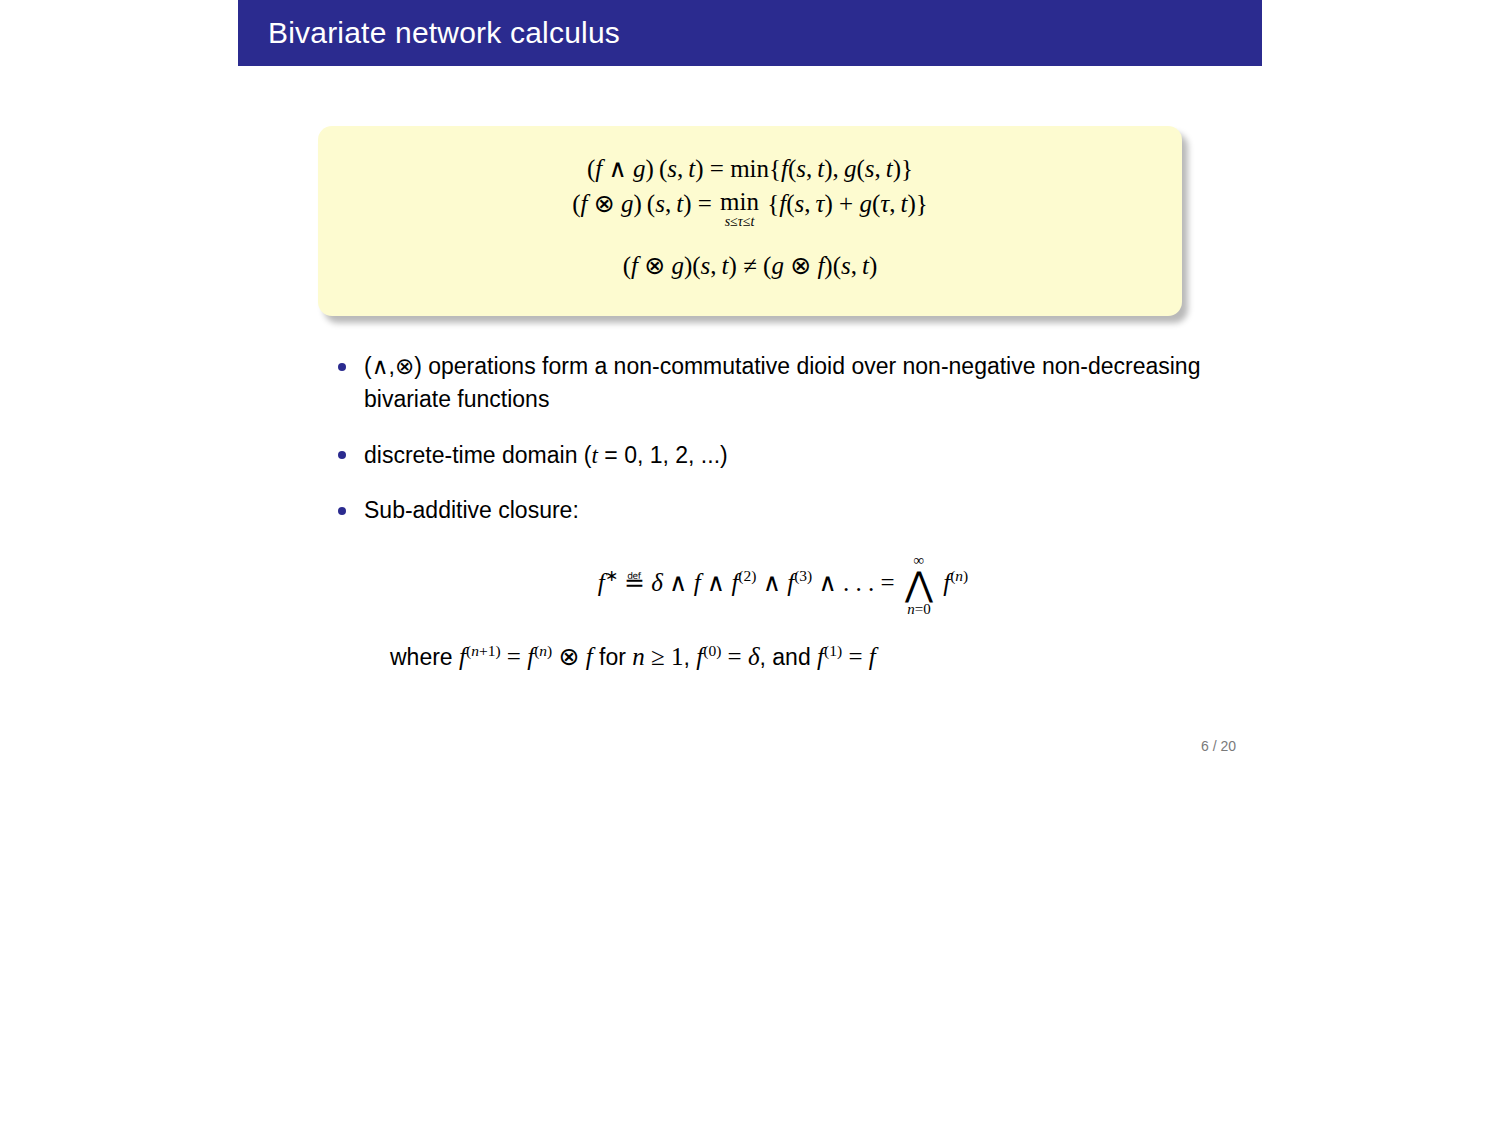Bivariate network calculus
(f ∧ g) (s, t) = min{f(s, t), g(s, t)}
(f ⊗ g) (s, t) = min s≤τ≤t {f(s, τ) + g(τ, t)}
(f ⊗ g)(s, t) ≠ (g ⊗ f)(s, t)
(∧,⊗) operations form a non-commutative dioid over non-negative non-decreasing bivariate functions
discrete-time domain (t = 0, 1, 2, ...)
Sub-additive closure:
f∗ ≝ δ ∧ f ∧ f(2) ∧ f(3) ∧ . . . = ∞ ⋀ n=0 f(n)
where f(n+1) = f(n) ⊗ f for n ≥ 1, f(0) = δ, and f(1) = f
6 / 20